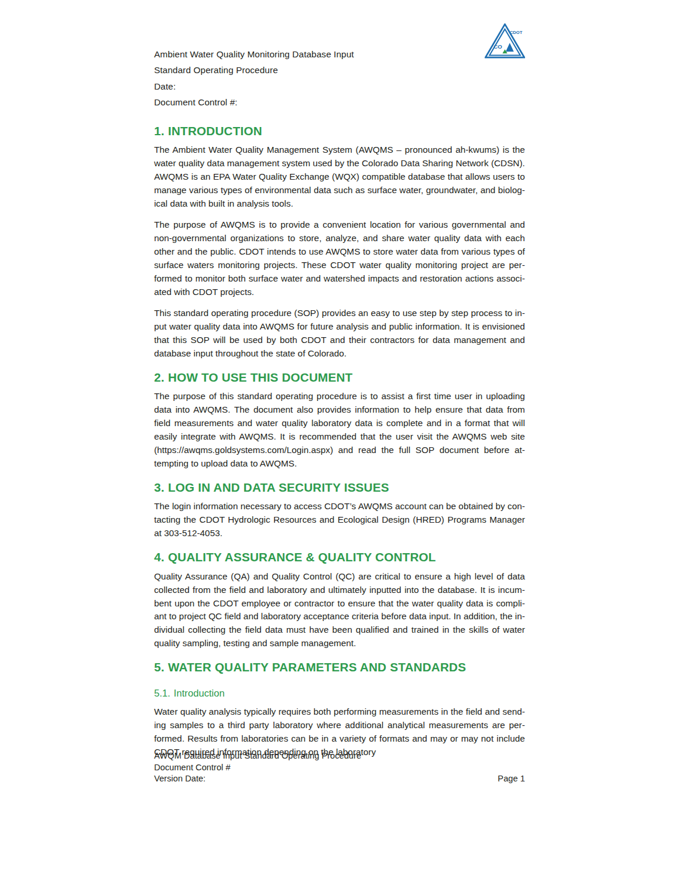CDOT CO
Ambient Water Quality Monitoring Database Input
Standard Operating Procedure
Date:
Document Control #:
1. INTRODUCTION
The Ambient Water Quality Management System (AWQMS – pronounced ah-kwums) is the water quality data management system used by the Colorado Data Sharing Network (CDSN). AWQMS is an EPA Water Quality Exchange (WQX) compatible database that allows users to manage various types of environmental data such as surface water, groundwater, and biological data with built in analysis tools.
The purpose of AWQMS is to provide a convenient location for various governmental and non-governmental organizations to store, analyze, and share water quality data with each other and the public. CDOT intends to use AWQMS to store water data from various types of surface waters monitoring projects. These CDOT water quality monitoring project are performed to monitor both surface water and watershed impacts and restoration actions associated with CDOT projects.
This standard operating procedure (SOP) provides an easy to use step by step process to input water quality data into AWQMS for future analysis and public information. It is envisioned that this SOP will be used by both CDOT and their contractors for data management and database input throughout the state of Colorado.
2. HOW TO USE THIS DOCUMENT
The purpose of this standard operating procedure is to assist a first time user in uploading data into AWQMS. The document also provides information to help ensure that data from field measurements and water quality laboratory data is complete and in a format that will easily integrate with AWQMS. It is recommended that the user visit the AWQMS web site (https://awqms.goldsystems.com/Login.aspx) and read the full SOP document before attempting to upload data to AWQMS.
3. LOG IN AND DATA SECURITY ISSUES
The login information necessary to access CDOT’s AWQMS account can be obtained by contacting the CDOT Hydrologic Resources and Ecological Design (HRED) Programs Manager at 303-512-4053.
4. QUALITY ASSURANCE & QUALITY CONTROL
Quality Assurance (QA) and Quality Control (QC) are critical to ensure a high level of data collected from the field and laboratory and ultimately inputted into the database. It is incumbent upon the CDOT employee or contractor to ensure that the water quality data is compliant to project QC field and laboratory acceptance criteria before data input. In addition, the individual collecting the field data must have been qualified and trained in the skills of water quality sampling, testing and sample management.
5. WATER QUALITY PARAMETERS AND STANDARDS
5.1. Introduction
Water quality analysis typically requires both performing measurements in the field and sending samples to a third party laboratory where additional analytical measurements are performed. Results from laboratories can be in a variety of formats and may or may not include CDOT required information depending on the laboratory
AWQM Database Input Standard Operating Procedure
Document Control #
Version Date:
Page 1